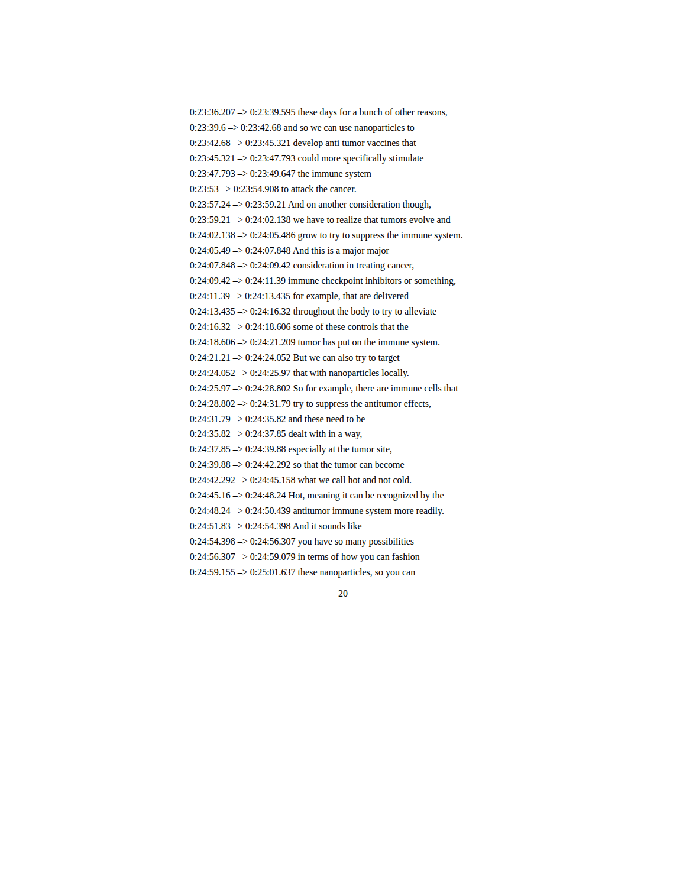0:23:36.207 –> 0:23:39.595 these days for a bunch of other reasons,
0:23:39.6 –> 0:23:42.68 and so we can use nanoparticles to
0:23:42.68 –> 0:23:45.321 develop anti tumor vaccines that
0:23:45.321 –> 0:23:47.793 could more specifically stimulate
0:23:47.793 –> 0:23:49.647 the immune system
0:23:53 –> 0:23:54.908 to attack the cancer.
0:23:57.24 –> 0:23:59.21 And on another consideration though,
0:23:59.21 –> 0:24:02.138 we have to realize that tumors evolve and
0:24:02.138 –> 0:24:05.486 grow to try to suppress the immune system.
0:24:05.49 –> 0:24:07.848 And this is a major major
0:24:07.848 –> 0:24:09.42 consideration in treating cancer,
0:24:09.42 –> 0:24:11.39 immune checkpoint inhibitors or something,
0:24:11.39 –> 0:24:13.435 for example, that are delivered
0:24:13.435 –> 0:24:16.32 throughout the body to try to alleviate
0:24:16.32 –> 0:24:18.606 some of these controls that the
0:24:18.606 –> 0:24:21.209 tumor has put on the immune system.
0:24:21.21 –> 0:24:24.052 But we can also try to target
0:24:24.052 –> 0:24:25.97 that with nanoparticles locally.
0:24:25.97 –> 0:24:28.802 So for example, there are immune cells that
0:24:28.802 –> 0:24:31.79 try to suppress the antitumor effects,
0:24:31.79 –> 0:24:35.82 and these need to be
0:24:35.82 –> 0:24:37.85 dealt with in a way,
0:24:37.85 –> 0:24:39.88 especially at the tumor site,
0:24:39.88 –> 0:24:42.292 so that the tumor can become
0:24:42.292 –> 0:24:45.158 what we call hot and not cold.
0:24:45.16 –> 0:24:48.24 Hot, meaning it can be recognized by the
0:24:48.24 –> 0:24:50.439 antitumor immune system more readily.
0:24:51.83 –> 0:24:54.398 And it sounds like
0:24:54.398 –> 0:24:56.307 you have so many possibilities
0:24:56.307 –> 0:24:59.079 in terms of how you can fashion
0:24:59.155 –> 0:25:01.637 these nanoparticles, so you can
20